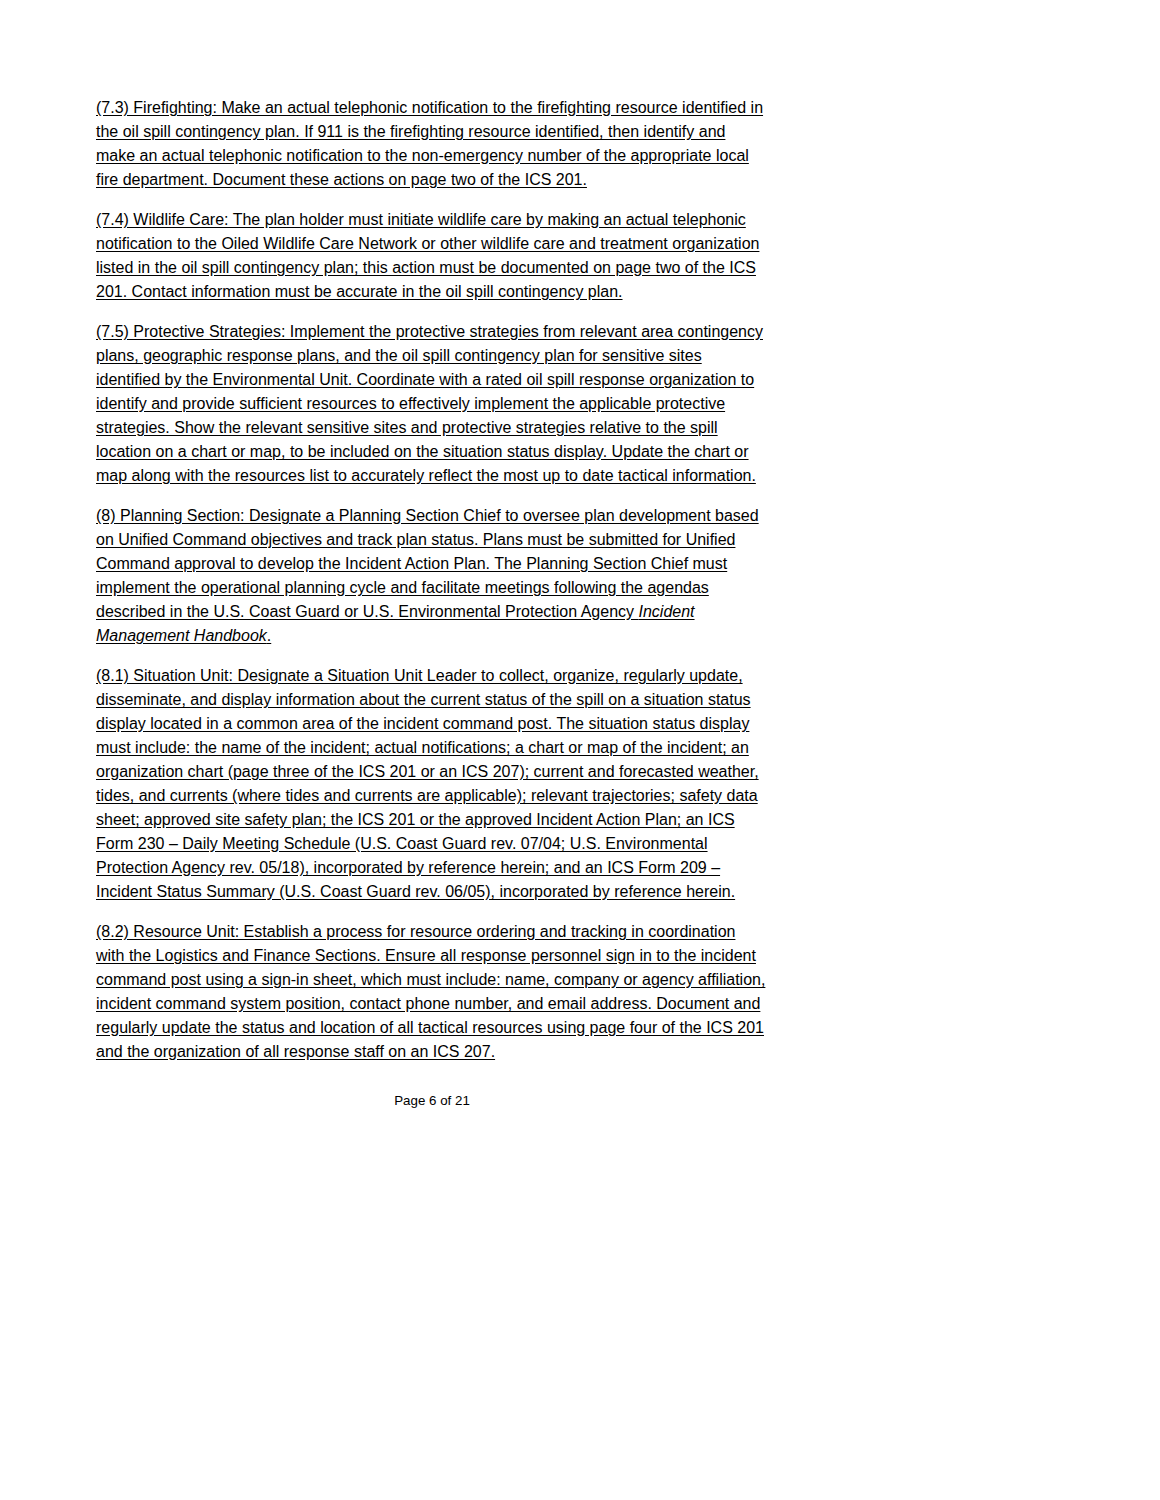(7.3) Firefighting: Make an actual telephonic notification to the firefighting resource identified in the oil spill contingency plan. If 911 is the firefighting resource identified, then identify and make an actual telephonic notification to the non-emergency number of the appropriate local fire department. Document these actions on page two of the ICS 201.
(7.4) Wildlife Care: The plan holder must initiate wildlife care by making an actual telephonic notification to the Oiled Wildlife Care Network or other wildlife care and treatment organization listed in the oil spill contingency plan; this action must be documented on page two of the ICS 201. Contact information must be accurate in the oil spill contingency plan.
(7.5) Protective Strategies: Implement the protective strategies from relevant area contingency plans, geographic response plans, and the oil spill contingency plan for sensitive sites identified by the Environmental Unit. Coordinate with a rated oil spill response organization to identify and provide sufficient resources to effectively implement the applicable protective strategies. Show the relevant sensitive sites and protective strategies relative to the spill location on a chart or map, to be included on the situation status display. Update the chart or map along with the resources list to accurately reflect the most up to date tactical information.
(8) Planning Section: Designate a Planning Section Chief to oversee plan development based on Unified Command objectives and track plan status. Plans must be submitted for Unified Command approval to develop the Incident Action Plan. The Planning Section Chief must implement the operational planning cycle and facilitate meetings following the agendas described in the U.S. Coast Guard or U.S. Environmental Protection Agency Incident Management Handbook.
(8.1) Situation Unit: Designate a Situation Unit Leader to collect, organize, regularly update, disseminate, and display information about the current status of the spill on a situation status display located in a common area of the incident command post. The situation status display must include: the name of the incident; actual notifications; a chart or map of the incident; an organization chart (page three of the ICS 201 or an ICS 207); current and forecasted weather, tides, and currents (where tides and currents are applicable); relevant trajectories; safety data sheet; approved site safety plan; the ICS 201 or the approved Incident Action Plan; an ICS Form 230 – Daily Meeting Schedule (U.S. Coast Guard rev. 07/04; U.S. Environmental Protection Agency rev. 05/18), incorporated by reference herein; and an ICS Form 209 – Incident Status Summary (U.S. Coast Guard rev. 06/05), incorporated by reference herein.
(8.2) Resource Unit: Establish a process for resource ordering and tracking in coordination with the Logistics and Finance Sections. Ensure all response personnel sign in to the incident command post using a sign-in sheet, which must include: name, company or agency affiliation, incident command system position, contact phone number, and email address. Document and regularly update the status and location of all tactical resources using page four of the ICS 201 and the organization of all response staff on an ICS 207.
Page 6 of 21